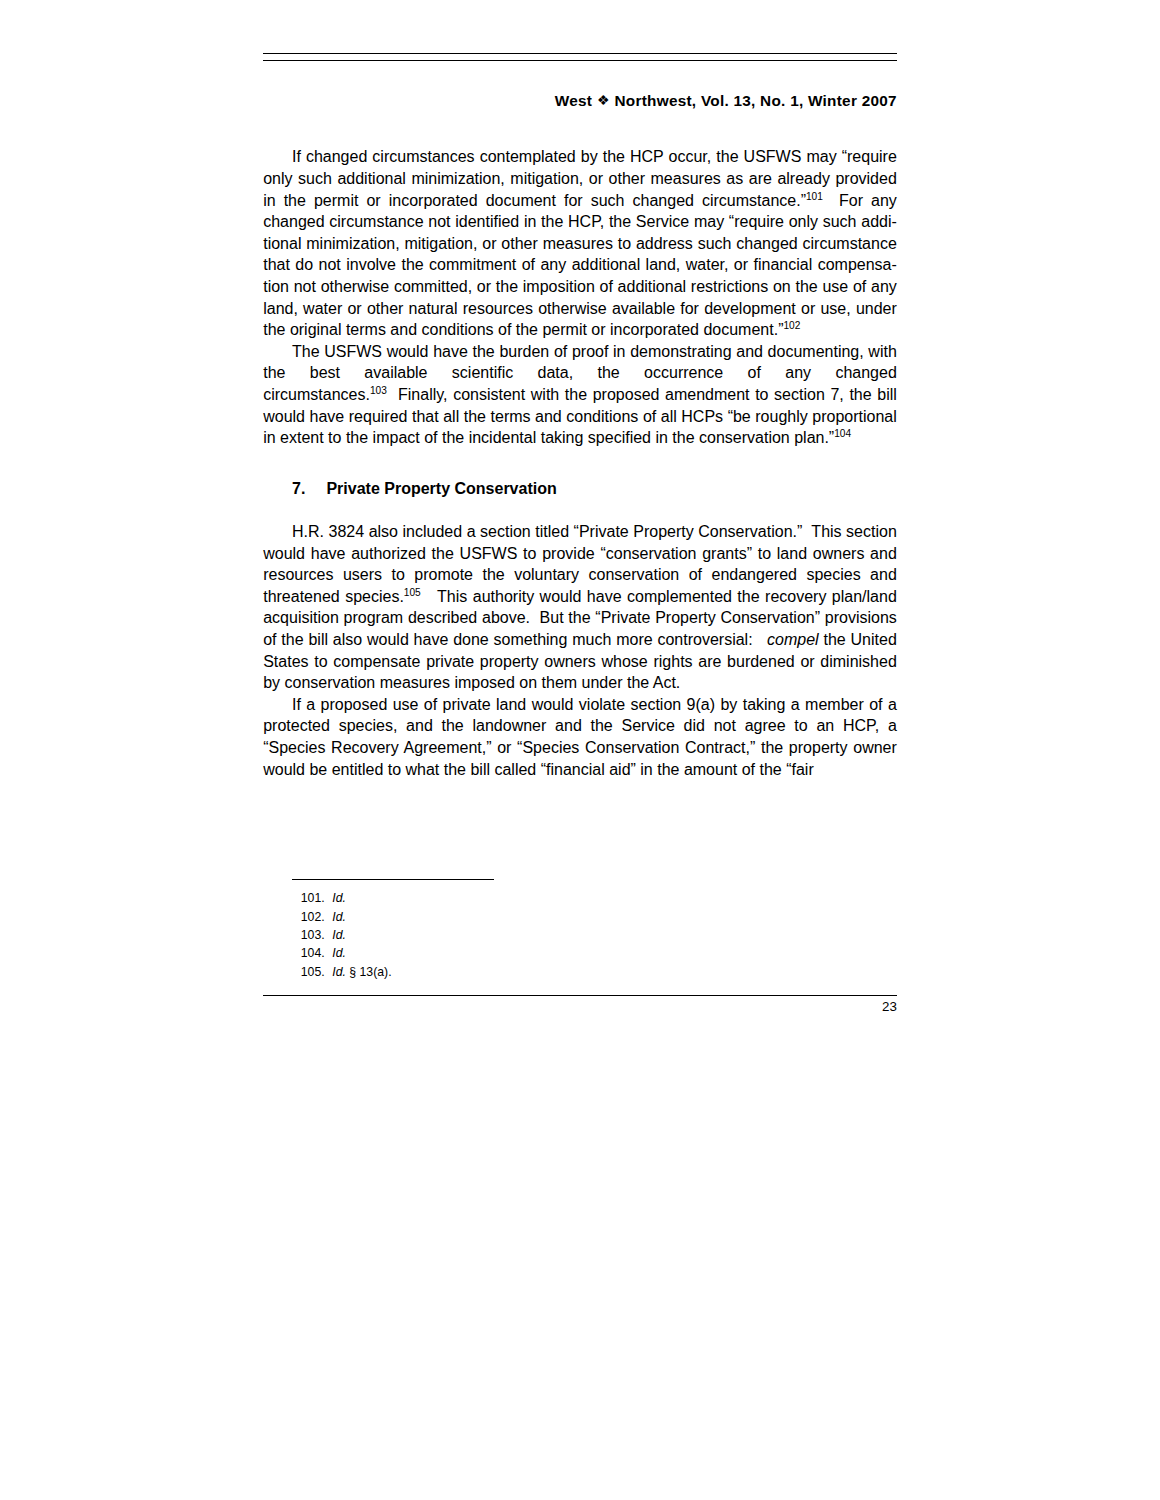West ❖ Northwest, Vol. 13, No. 1, Winter 2007
If changed circumstances contemplated by the HCP occur, the USFWS may “require only such additional minimization, mitigation, or other measures as are already provided in the permit or incorporated document for such changed circumstance.”101 For any changed circumstance not identified in the HCP, the Service may “require only such additional minimization, mitigation, or other measures to address such changed circumstance that do not involve the commitment of any additional land, water, or financial compensation not otherwise committed, or the imposition of additional restrictions on the use of any land, water or other natural resources otherwise available for development or use, under the original terms and conditions of the permit or incorporated document.”102
The USFWS would have the burden of proof in demonstrating and documenting, with the best available scientific data, the occurrence of any changed circumstances.103 Finally, consistent with the proposed amendment to section 7, the bill would have required that all the terms and conditions of all HCPs “be roughly proportional in extent to the impact of the incidental taking specified in the conservation plan.”104
7. Private Property Conservation
H.R. 3824 also included a section titled “Private Property Conservation.” This section would have authorized the USFWS to provide “conservation grants” to land owners and resources users to promote the voluntary conservation of endangered species and threatened species.105 This authority would have complemented the recovery plan/land acquisition program described above. But the “Private Property Conservation” provisions of the bill also would have done something much more controversial: compel the United States to compensate private property owners whose rights are burdened or diminished by conservation measures imposed on them under the Act.
If a proposed use of private land would violate section 9(a) by taking a member of a protected species, and the landowner and the Service did not agree to an HCP, a “Species Recovery Agreement,” or “Species Conservation Contract,” the property owner would be entitled to what the bill called “financial aid” in the amount of the “fair
101 Id.
102 Id.
103 Id.
104 Id.
105 Id. § 13(a).
23